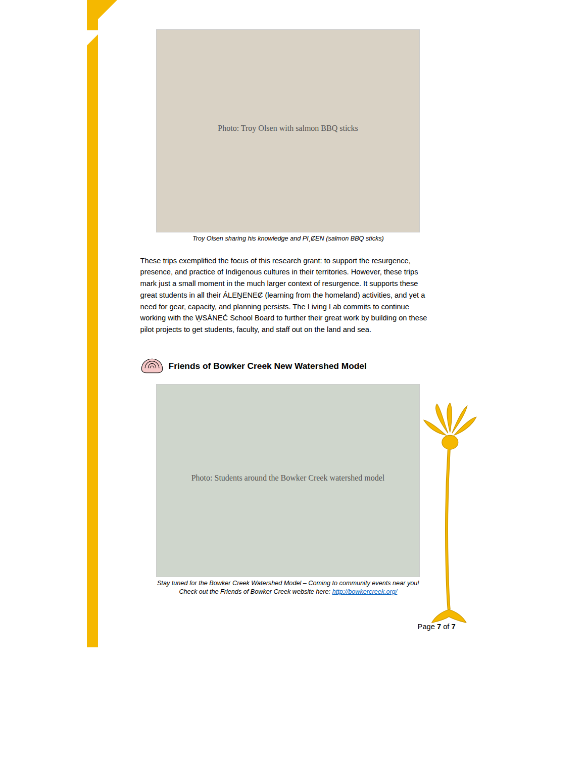Troy Olsen sharing his knowledge and PI¸ȻEN (salmon BBQ sticks)
These trips exemplified the focus of this research grant: to support the resurgence, presence, and practice of Indigenous cultures in their territories. However, these trips mark just a small moment in the much larger context of resurgence. It supports these great students in all their ÁLEṈENEȻ (learning from the homeland) activities, and yet a need for gear, capacity, and planning persists. The Living Lab commits to continue working with the W̱SÁNEĆ School Board to further their great work by building on these pilot projects to get students, faculty, and staff out on the land and sea.
Friends of Bowker Creek New Watershed Model
Stay tuned for the Bowker Creek Watershed Model – Coming to community events near you!
Check out the Friends of Bowker Creek website here: http://bowkercreek.org/
Page 7 of 7